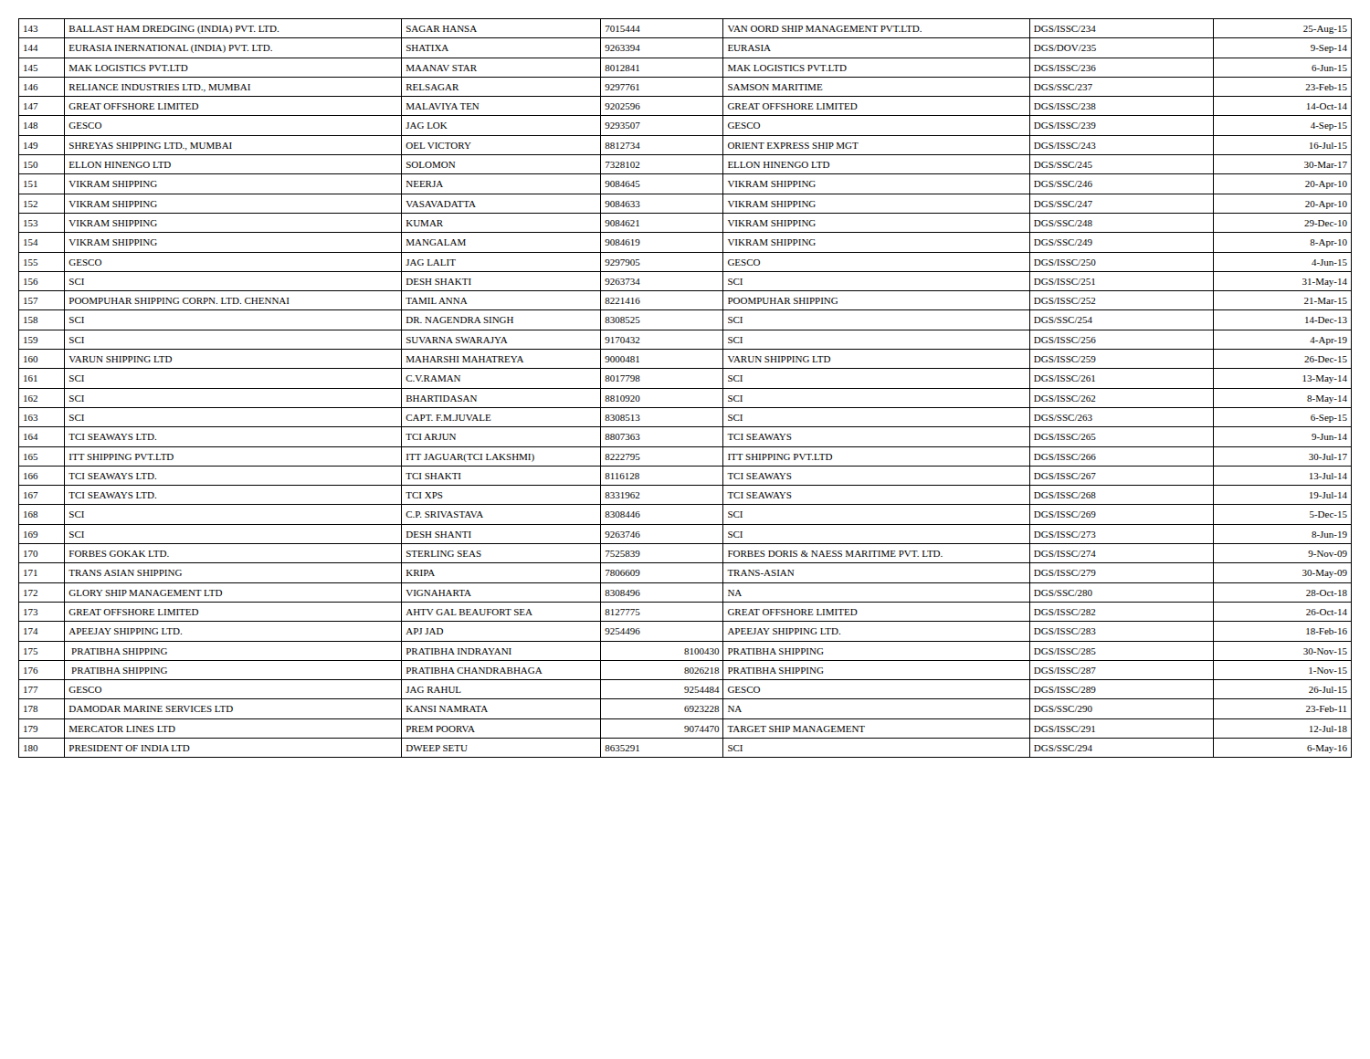| 143 | BALLAST HAM DREDGING (INDIA) PVT. LTD. | SAGAR HANSA | 7015444 | VAN OORD SHIP MANAGEMENT PVT.LTD. | DGS/ISSC/234 | 25-Aug-15 |
| 144 | EURASIA INERNATIONAL (INDIA) PVT. LTD. | SHATIXA | 9263394 | EURASIA | DGS/DOV/235 | 9-Sep-14 |
| 145 | MAK LOGISTICS PVT.LTD | MAANAV STAR | 8012841 | MAK LOGISTICS PVT.LTD | DGS/ISSC/236 | 6-Jun-15 |
| 146 | RELIANCE INDUSTRIES LTD., MUMBAI | RELSAGAR | 9297761 | SAMSON MARITIME | DGS/SSC/237 | 23-Feb-15 |
| 147 | GREAT OFFSHORE LIMITED | MALAVIYA TEN | 9202596 | GREAT OFFSHORE LIMITED | DGS/ISSC/238 | 14-Oct-14 |
| 148 | GESCO | JAG LOK | 9293507 | GESCO | DGS/ISSC/239 | 4-Sep-15 |
| 149 | SHREYAS SHIPPING LTD., MUMBAI | OEL VICTORY | 8812734 | ORIENT EXPRESS SHIP MGT | DGS/ISSC/243 | 16-Jul-15 |
| 150 | ELLON HINENGO LTD | SOLOMON | 7328102 | ELLON HINENGO LTD | DGS/SSC/245 | 30-Mar-17 |
| 151 | VIKRAM SHIPPING | NEERJA | 9084645 | VIKRAM SHIPPING | DGS/SSC/246 | 20-Apr-10 |
| 152 | VIKRAM SHIPPING | VASAVADATTA | 9084633 | VIKRAM SHIPPING | DGS/SSC/247 | 20-Apr-10 |
| 153 | VIKRAM SHIPPING | KUMAR | 9084621 | VIKRAM SHIPPING | DGS/SSC/248 | 29-Dec-10 |
| 154 | VIKRAM SHIPPING | MANGALAM | 9084619 | VIKRAM SHIPPING | DGS/SSC/249 | 8-Apr-10 |
| 155 | GESCO | JAG LALIT | 9297905 | GESCO | DGS/ISSC/250 | 4-Jun-15 |
| 156 | SCI | DESH SHAKTI | 9263734 | SCI | DGS/ISSC/251 | 31-May-14 |
| 157 | POOMPUHAR SHIPPING CORPN. LTD. CHENNAI | TAMIL ANNA | 8221416 | POOMPUHAR SHIPPING | DGS/ISSC/252 | 21-Mar-15 |
| 158 | SCI | DR. NAGENDRA SINGH | 8308525 | SCI | DGS/SSC/254 | 14-Dec-13 |
| 159 | SCI | SUVARNA SWARAJYA | 9170432 | SCI | DGS/ISSC/256 | 4-Apr-19 |
| 160 | VARUN SHIPPING LTD | MAHARSHI MAHATREYA | 9000481 | VARUN SHIPPING LTD | DGS/ISSC/259 | 26-Dec-15 |
| 161 | SCI | C.V.RAMAN | 8017798 | SCI | DGS/ISSC/261 | 13-May-14 |
| 162 | SCI | BHARTIDASAN | 8810920 | SCI | DGS/ISSC/262 | 8-May-14 |
| 163 | SCI | CAPT. F.M.JUVALE | 8308513 | SCI | DGS/SSC/263 | 6-Sep-15 |
| 164 | TCI SEAWAYS LTD. | TCI ARJUN | 8807363 | TCI SEAWAYS | DGS/ISSC/265 | 9-Jun-14 |
| 165 | ITT SHIPPING PVT.LTD | ITT JAGUAR(TCI LAKSHMI) | 8222795 | ITT SHIPPING PVT.LTD | DGS/ISSC/266 | 30-Jul-17 |
| 166 | TCI SEAWAYS LTD. | TCI SHAKTI | 8116128 | TCI SEAWAYS | DGS/ISSC/267 | 13-Jul-14 |
| 167 | TCI SEAWAYS LTD. | TCI XPS | 8331962 | TCI SEAWAYS | DGS/ISSC/268 | 19-Jul-14 |
| 168 | SCI | C.P. SRIVASTAVA | 8308446 | SCI | DGS/ISSC/269 | 5-Dec-15 |
| 169 | SCI | DESH SHANTI | 9263746 | SCI | DGS/ISSC/273 | 8-Jun-19 |
| 170 | FORBES GOKAK LTD. | STERLING SEAS | 7525839 | FORBES DORIS & NAESS MARITIME PVT. LTD. | DGS/ISSC/274 | 9-Nov-09 |
| 171 | TRANS ASIAN SHIPPING | KRIPA | 7806609 | TRANS-ASIAN | DGS/ISSC/279 | 30-May-09 |
| 172 | GLORY SHIP MANAGEMENT LTD | VIGNAHARTA | 8308496 | NA | DGS/SSC/280 | 28-Oct-18 |
| 173 | GREAT OFFSHORE LIMITED | AHTV GAL BEAUFORT SEA | 8127775 | GREAT OFFSHORE LIMITED | DGS/ISSC/282 | 26-Oct-14 |
| 174 | APEEJAY SHIPPING LTD. | APJ JAD | 9254496 | APEEJAY SHIPPING LTD. | DGS/ISSC/283 | 18-Feb-16 |
| 175 | PRATIBHA SHIPPING | PRATIBHA INDRAYANI | 8100430 | PRATIBHA SHIPPING | DGS/ISSC/285 | 30-Nov-15 |
| 176 | PRATIBHA SHIPPING | PRATIBHA CHANDRABHAGA | 8026218 | PRATIBHA SHIPPING | DGS/ISSC/287 | 1-Nov-15 |
| 177 | GESCO | JAG RAHUL | 9254484 | GESCO | DGS/ISSC/289 | 26-Jul-15 |
| 178 | DAMODAR MARINE SERVICES LTD | KANSI NAMRATA | 6923228 | NA | DGS/SSC/290 | 23-Feb-11 |
| 179 | MERCATOR LINES LTD | PREM POORVA | 9074470 | TARGET SHIP MANAGEMENT | DGS/ISSC/291 | 12-Jul-18 |
| 180 | PRESIDENT OF INDIA LTD | DWEEP SETU | 8635291 | SCI | DGS/SSC/294 | 6-May-16 |